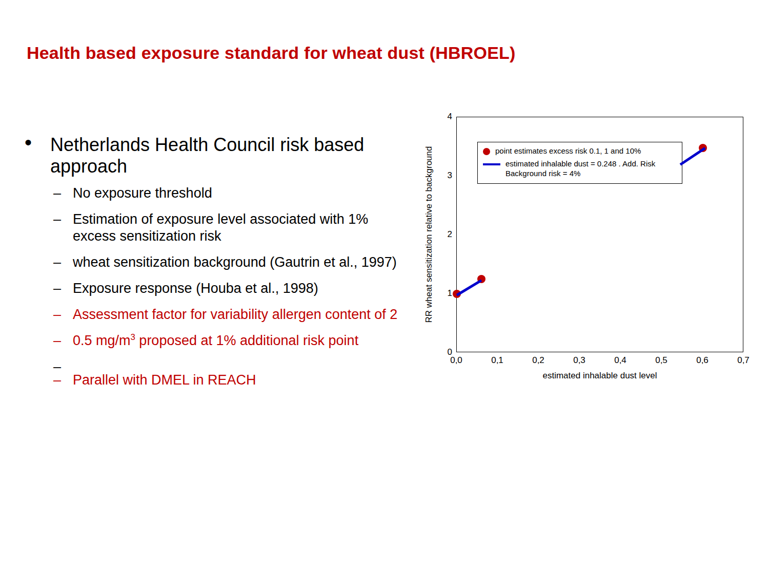Health based exposure standard for wheat dust (HBROEL)
Netherlands Health Council risk based approach
No exposure threshold
Estimation of exposure level associated with 1% excess sensitization risk
wheat sensitization background (Gautrin et al., 1997)
Exposure response (Houba et al., 1998)
Assessment factor for variability allergen content of 2
0.5 mg/m3 proposed at 1% additional risk point
Parallel with DMEL in REACH
RR wheat sensitization relative to background
4
3
2
1
0
point estimates excess risk 0.1, 1 and 10%
estimated inhalable dust = 0.248 . Add. Risk
Background risk = 4%
0,0 0,1 0,2 0,3 0,4 0,5 0,6 0,7
estimated inhalable dust level